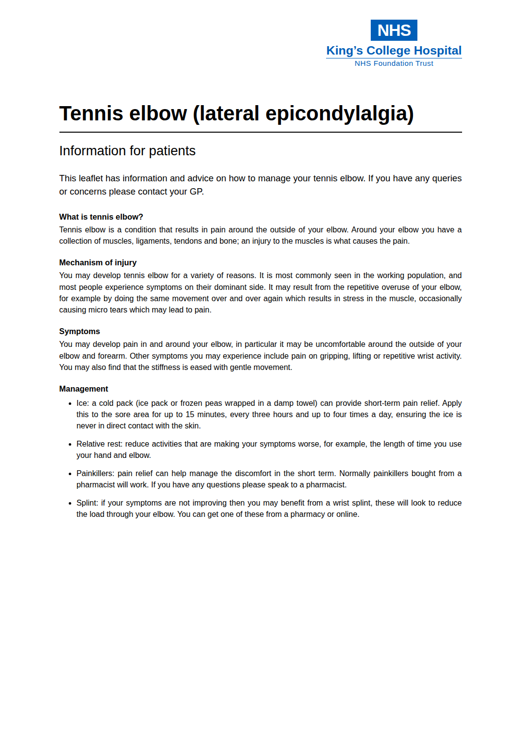NHS
King’s College Hospital
NHS Foundation Trust
Tennis elbow (lateral epicondylalgia)
Information for patients
This leaflet has information and advice on how to manage your tennis elbow. If you have any queries or concerns please contact your GP.
What is tennis elbow?
Tennis elbow is a condition that results in pain around the outside of your elbow. Around your elbow you have a collection of muscles, ligaments, tendons and bone; an injury to the muscles is what causes the pain.
Mechanism of injury
You may develop tennis elbow for a variety of reasons. It is most commonly seen in the working population, and most people experience symptoms on their dominant side. It may result from the repetitive overuse of your elbow, for example by doing the same movement over and over again which results in stress in the muscle, occasionally causing micro tears which may lead to pain.
Symptoms
You may develop pain in and around your elbow, in particular it may be uncomfortable around the outside of your elbow and forearm. Other symptoms you may experience include pain on gripping, lifting or repetitive wrist activity. You may also find that the stiffness is eased with gentle movement.
Management
Ice: a cold pack (ice pack or frozen peas wrapped in a damp towel) can provide short-term pain relief. Apply this to the sore area for up to 15 minutes, every three hours and up to four times a day, ensuring the ice is never in direct contact with the skin.
Relative rest: reduce activities that are making your symptoms worse, for example, the length of time you use your hand and elbow.
Painkillers: pain relief can help manage the discomfort in the short term. Normally painkillers bought from a pharmacist will work. If you have any questions please speak to a pharmacist.
Splint: if your symptoms are not improving then you may benefit from a wrist splint, these will look to reduce the load through your elbow. You can get one of these from a pharmacy or online.